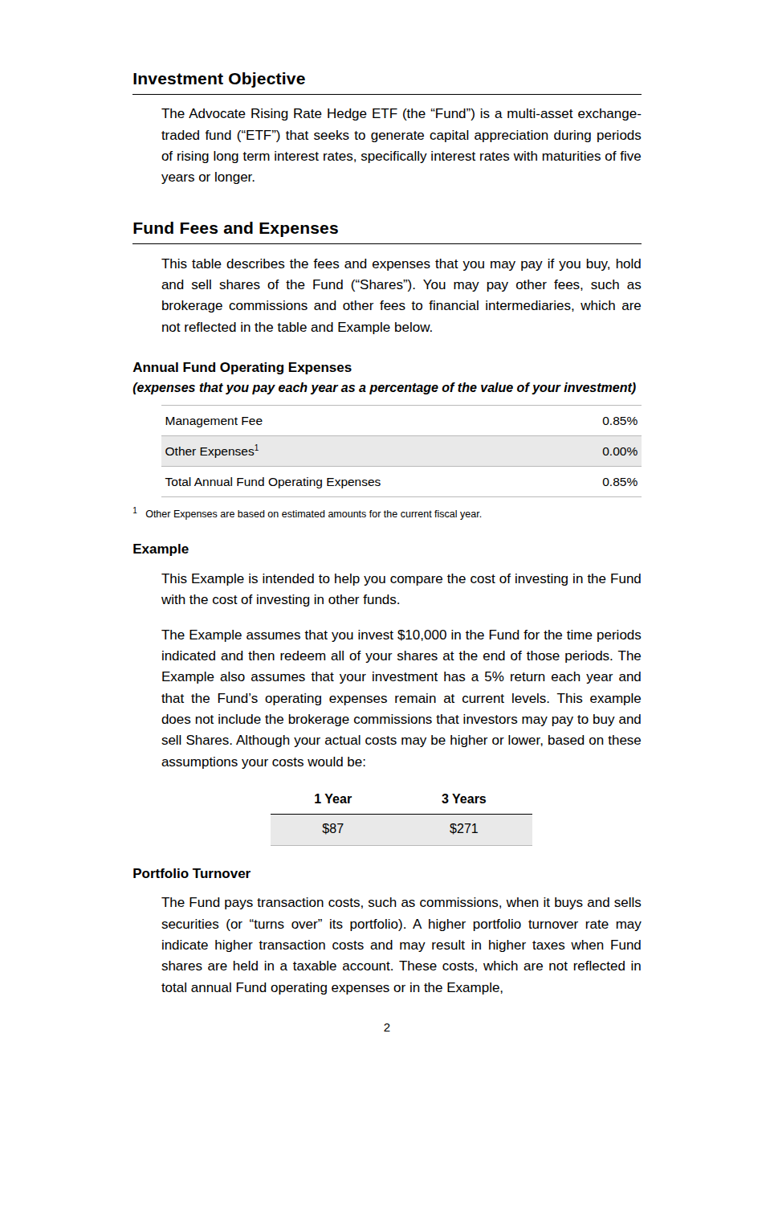Investment Objective
The Advocate Rising Rate Hedge ETF (the “Fund”) is a multi-asset exchange-traded fund (“ETF”) that seeks to generate capital appreciation during periods of rising long term interest rates, specifically interest rates with maturities of five years or longer.
Fund Fees and Expenses
This table describes the fees and expenses that you may pay if you buy, hold and sell shares of the Fund (“Shares”). You may pay other fees, such as brokerage commissions and other fees to financial intermediaries, which are not reflected in the table and Example below.
Annual Fund Operating Expenses
(expenses that you pay each year as a percentage of the value of your investment)
| Management Fee | 0.85% |
| Other Expenses 1 | 0.00% |
| Total Annual Fund Operating Expenses | 0.85% |
1 Other Expenses are based on estimated amounts for the current fiscal year.
Example
This Example is intended to help you compare the cost of investing in the Fund with the cost of investing in other funds.
The Example assumes that you invest $10,000 in the Fund for the time periods indicated and then redeem all of your shares at the end of those periods. The Example also assumes that your investment has a 5% return each year and that the Fund’s operating expenses remain at current levels. This example does not include the brokerage commissions that investors may pay to buy and sell Shares. Although your actual costs may be higher or lower, based on these assumptions your costs would be:
| 1 Year | 3 Years |
| --- | --- |
| $87 | $271 |
Portfolio Turnover
The Fund pays transaction costs, such as commissions, when it buys and sells securities (or “turns over” its portfolio). A higher portfolio turnover rate may indicate higher transaction costs and may result in higher taxes when Fund shares are held in a taxable account. These costs, which are not reflected in total annual Fund operating expenses or in the Example,
2